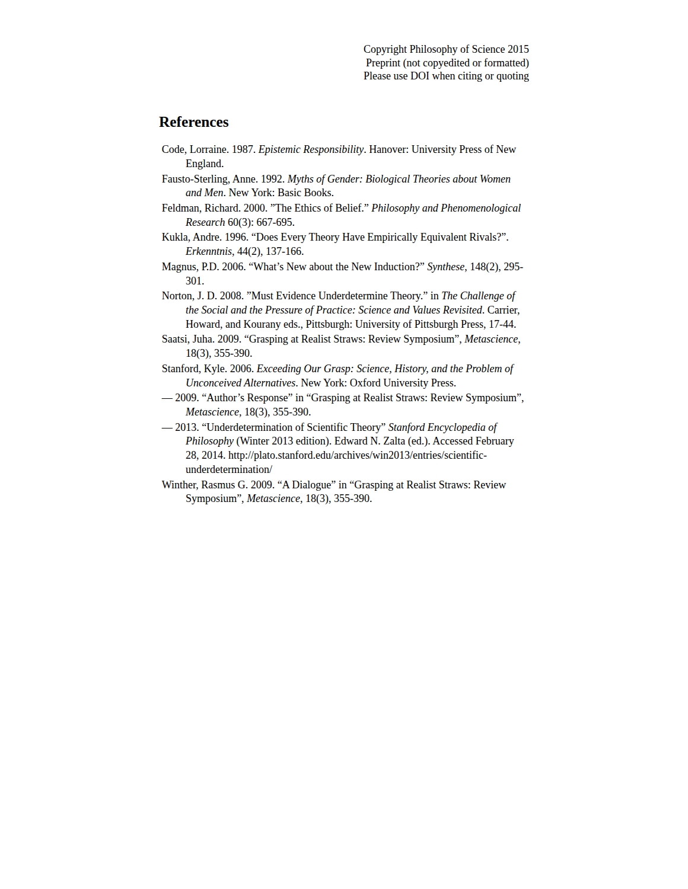Copyright Philosophy of Science 2015
Preprint (not copyedited or formatted)
Please use DOI when citing or quoting
References
Code, Lorraine. 1987. Epistemic Responsibility. Hanover: University Press of New England.
Fausto-Sterling, Anne. 1992. Myths of Gender: Biological Theories about Women and Men. New York: Basic Books.
Feldman, Richard. 2000. ”The Ethics of Belief.” Philosophy and Phenomenological Research 60(3): 667-695.
Kukla, Andre. 1996. “Does Every Theory Have Empirically Equivalent Rivals?”. Erkenntnis, 44(2), 137-166.
Magnus, P.D. 2006. “What’s New about the New Induction?” Synthese, 148(2), 295-301.
Norton, J. D. 2008. ”Must Evidence Underdetermine Theory.” in The Challenge of the Social and the Pressure of Practice: Science and Values Revisited. Carrier, Howard, and Kourany eds., Pittsburgh: University of Pittsburgh Press, 17-44.
Saatsi, Juha. 2009. “Grasping at Realist Straws: Review Symposium”, Metascience, 18(3), 355-390.
Stanford, Kyle. 2006. Exceeding Our Grasp: Science, History, and the Problem of Unconceived Alternatives. New York: Oxford University Press.
— 2009. “Author’s Response” in “Grasping at Realist Straws: Review Symposium”, Metascience, 18(3), 355-390.
— 2013. “Underdetermination of Scientific Theory” Stanford Encyclopedia of Philosophy (Winter 2013 edition). Edward N. Zalta (ed.). Accessed February 28, 2014. http://plato.stanford.edu/archives/win2013/entries/scientific-underdetermination/
Winther, Rasmus G. 2009. “A Dialogue” in “Grasping at Realist Straws: Review Symposium”, Metascience, 18(3), 355-390.